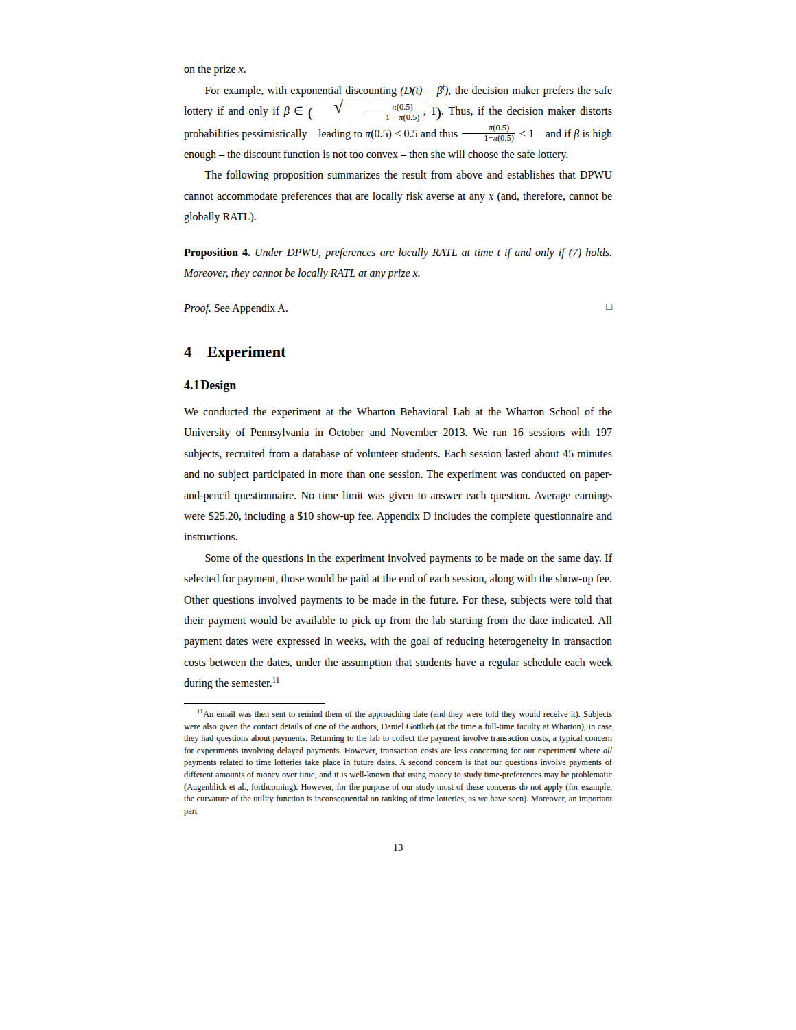on the prize x.
For example, with exponential discounting (D(t) = βt), the decision maker prefers the safe lottery if and only if β ∈ (π(0.5) 1 − π(0.5), 1). Thus, if the decision maker distorts probabilities pessimistically – leading to π(0.5) < 0.5 and thus π(0.5) 1−π(0.5) < 1 – and if β is high enough – the discount function is not too convex – then she will choose the safe lottery.
The following proposition summarizes the result from above and establishes that DPWU cannot accommodate preferences that are locally risk averse at any x (and, therefore, cannot be globally RATL).
Proposition 4. Under DPWU, preferences are locally RATL at time t if and only if (7) holds. Moreover, they cannot be locally RATL at any prize x.
□Proof. See Appendix A.
4 Experiment
4.1 Design
We conducted the experiment at the Wharton Behavioral Lab at the Wharton School of the University of Pennsylvania in October and November 2013. We ran 16 sessions with 197 subjects, recruited from a database of volunteer students. Each session lasted about 45 minutes and no subject participated in more than one session. The experiment was conducted on paper-and-pencil questionnaire. No time limit was given to answer each question. Average earnings were $25.20, including a $10 show-up fee. Appendix D includes the complete questionnaire and instructions.
Some of the questions in the experiment involved payments to be made on the same day. If selected for payment, those would be paid at the end of each session, along with the show-up fee. Other questions involved payments to be made in the future. For these, subjects were told that their payment would be available to pick up from the lab starting from the date indicated. All payment dates were expressed in weeks, with the goal of reducing heterogeneity in transaction costs between the dates, under the assumption that students have a regular schedule each week during the semester.11
11An email was then sent to remind them of the approaching date (and they were told they would receive it). Subjects were also given the contact details of one of the authors, Daniel Gottlieb (at the time a full-time faculty at Wharton), in case they had questions about payments. Returning to the lab to collect the payment involve transaction costs, a typical concern for experiments involving delayed payments. However, transaction costs are less concerning for our experiment where all payments related to time lotteries take place in future dates. A second concern is that our questions involve payments of different amounts of money over time, and it is well-known that using money to study time-preferences may be problematic (Augenblick et al., forthcoming). However, for the purpose of our study most of these concerns do not apply (for example, the curvature of the utility function is inconsequential on ranking of time lotteries, as we have seen). Moreover, an important part
13